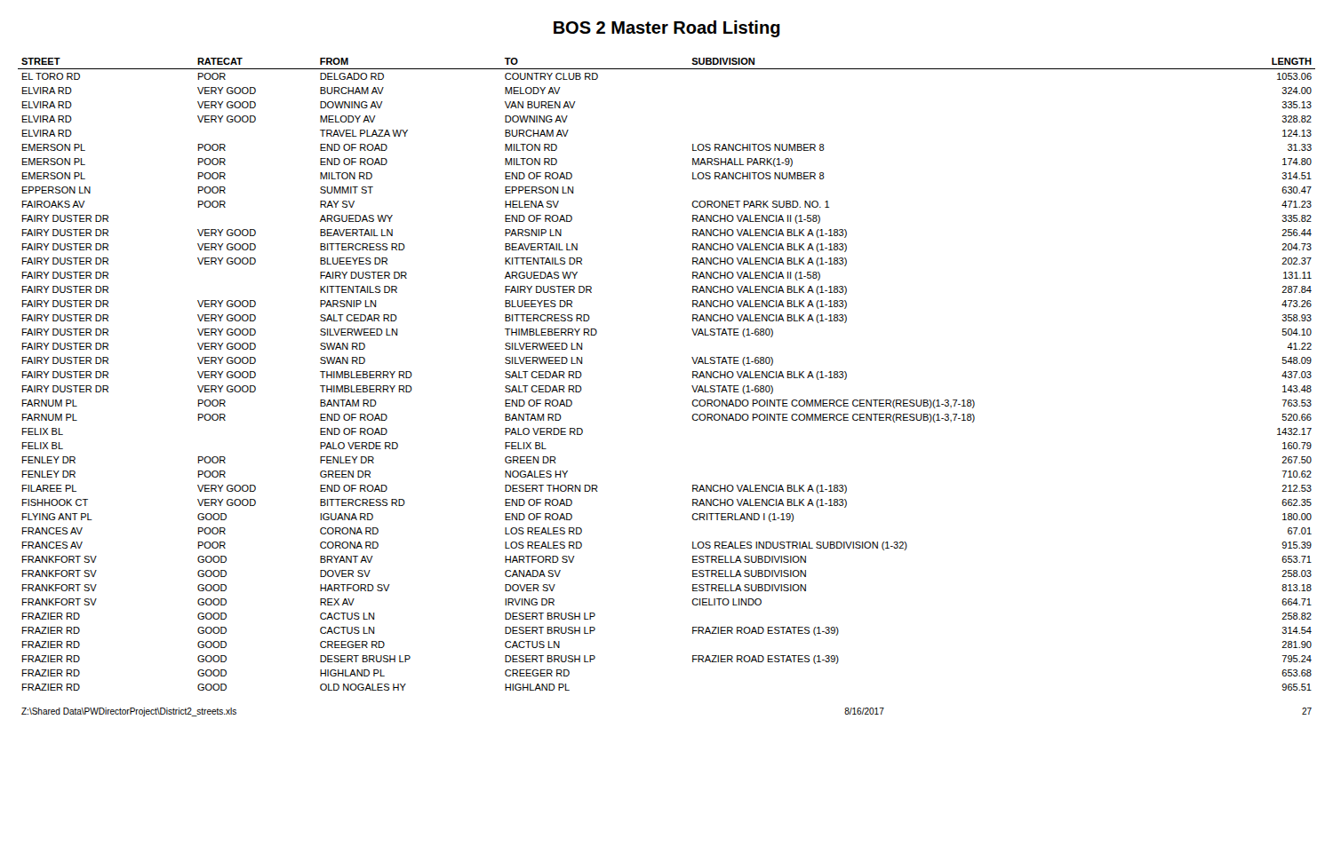BOS 2 Master Road Listing
| STREET | RATECAT | FROM | TO | SUBDIVISION | LENGTH |
| --- | --- | --- | --- | --- | --- |
| EL TORO RD | POOR | DELGADO RD | COUNTRY CLUB RD | | 1053.06 |
| ELVIRA RD | VERY GOOD | BURCHAM AV | MELODY AV | | 324.00 |
| ELVIRA RD | VERY GOOD | DOWNING AV | VAN BUREN AV | | 335.13 |
| ELVIRA RD | VERY GOOD | MELODY AV | DOWNING AV | | 328.82 |
| ELVIRA RD | | TRAVEL PLAZA WY | BURCHAM AV | | 124.13 |
| EMERSON PL | POOR | END OF ROAD | MILTON RD | LOS RANCHITOS NUMBER 8 | 31.33 |
| EMERSON PL | POOR | END OF ROAD | MILTON RD | MARSHALL PARK(1-9) | 174.80 |
| EMERSON PL | POOR | MILTON RD | END OF ROAD | LOS RANCHITOS NUMBER 8 | 314.51 |
| EPPERSON LN | POOR | SUMMIT ST | EPPERSON LN | | 630.47 |
| FAIROAKS AV | POOR | RAY SV | HELENA SV | CORONET PARK SUBD. NO. 1 | 471.23 |
| FAIRY DUSTER DR | | ARGUEDAS WY | END OF ROAD | RANCHO VALENCIA II (1-58) | 335.82 |
| FAIRY DUSTER DR | VERY GOOD | BEAVERTAIL LN | PARSNIP LN | RANCHO VALENCIA BLK A (1-183) | 256.44 |
| FAIRY DUSTER DR | VERY GOOD | BITTERCRESS RD | BEAVERTAIL LN | RANCHO VALENCIA BLK A (1-183) | 204.73 |
| FAIRY DUSTER DR | VERY GOOD | BLUEEYES DR | KITTENTAILS DR | RANCHO VALENCIA BLK A (1-183) | 202.37 |
| FAIRY DUSTER DR | | FAIRY DUSTER DR | ARGUEDAS WY | RANCHO VALENCIA II (1-58) | 131.11 |
| FAIRY DUSTER DR | | KITTENTAILS DR | FAIRY DUSTER DR | RANCHO VALENCIA BLK A (1-183) | 287.84 |
| FAIRY DUSTER DR | VERY GOOD | PARSNIP LN | BLUEEYES DR | RANCHO VALENCIA BLK A (1-183) | 473.26 |
| FAIRY DUSTER DR | VERY GOOD | SALT CEDAR RD | BITTERCRESS RD | RANCHO VALENCIA BLK A (1-183) | 358.93 |
| FAIRY DUSTER DR | VERY GOOD | SILVERWEED LN | THIMBLEBERRY RD | VALSTATE (1-680) | 504.10 |
| FAIRY DUSTER DR | VERY GOOD | SWAN RD | SILVERWEED LN | | 41.22 |
| FAIRY DUSTER DR | VERY GOOD | SWAN RD | SILVERWEED LN | VALSTATE (1-680) | 548.09 |
| FAIRY DUSTER DR | VERY GOOD | THIMBLEBERRY RD | SALT CEDAR RD | RANCHO VALENCIA BLK A (1-183) | 437.03 |
| FAIRY DUSTER DR | VERY GOOD | THIMBLEBERRY RD | SALT CEDAR RD | VALSTATE (1-680) | 143.48 |
| FARNUM PL | POOR | BANTAM RD | END OF ROAD | CORONADO POINTE COMMERCE CENTER(RESUB)(1-3,7-18) | 763.53 |
| FARNUM PL | POOR | END OF ROAD | BANTAM RD | CORONADO POINTE COMMERCE CENTER(RESUB)(1-3,7-18) | 520.66 |
| FELIX BL | | END OF ROAD | PALO VERDE RD | | 1432.17 |
| FELIX BL | | PALO VERDE RD | FELIX BL | | 160.79 |
| FENLEY DR | POOR | FENLEY DR | GREEN DR | | 267.50 |
| FENLEY DR | POOR | GREEN DR | NOGALES HY | | 710.62 |
| FILAREE PL | VERY GOOD | END OF ROAD | DESERT THORN DR | RANCHO VALENCIA BLK A (1-183) | 212.53 |
| FISHHOOK CT | VERY GOOD | BITTERCRESS RD | END OF ROAD | RANCHO VALENCIA BLK A (1-183) | 662.35 |
| FLYING ANT PL | GOOD | IGUANA RD | END OF ROAD | CRITTERLAND I (1-19) | 180.00 |
| FRANCES AV | POOR | CORONA RD | LOS REALES RD | | 67.01 |
| FRANCES AV | POOR | CORONA RD | LOS REALES RD | LOS REALES INDUSTRIAL SUBDIVISION (1-32) | 915.39 |
| FRANKFORT SV | GOOD | BRYANT AV | HARTFORD SV | ESTRELLA SUBDIVISION | 653.71 |
| FRANKFORT SV | GOOD | DOVER SV | CANADA SV | ESTRELLA SUBDIVISION | 258.03 |
| FRANKFORT SV | GOOD | HARTFORD SV | DOVER SV | ESTRELLA SUBDIVISION | 813.18 |
| FRANKFORT SV | GOOD | REX AV | IRVING DR | CIELITO LINDO | 664.71 |
| FRAZIER RD | GOOD | CACTUS LN | DESERT BRUSH LP | | 258.82 |
| FRAZIER RD | GOOD | CACTUS LN | DESERT BRUSH LP | FRAZIER ROAD ESTATES (1-39) | 314.54 |
| FRAZIER RD | GOOD | CREEGER RD | CACTUS LN | | 281.90 |
| FRAZIER RD | GOOD | DESERT BRUSH LP | DESERT BRUSH LP | FRAZIER ROAD ESTATES (1-39) | 795.24 |
| FRAZIER RD | GOOD | HIGHLAND PL | CREEGER RD | | 653.68 |
| FRAZIER RD | GOOD | OLD NOGALES HY | HIGHLAND PL | | 965.51 |
| Z:\Shared Data\PWDirectorProject\District2_streets.xls | 8/16/2017 | 27 |